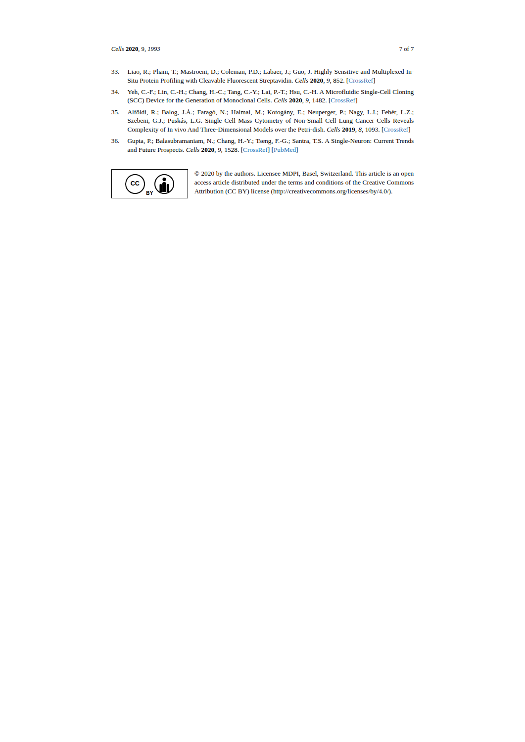Cells 2020, 9, 1993
7 of 7
33. Liao, R.; Pham, T.; Mastroeni, D.; Coleman, P.D.; Labaer, J.; Guo, J. Highly Sensitive and Multiplexed In-Situ Protein Profiling with Cleavable Fluorescent Streptavidin. Cells 2020, 9, 852. [CrossRef]
34. Yeh, C.-F.; Lin, C.-H.; Chang, H.-C.; Tang, C.-Y.; Lai, P.-T.; Hsu, C.-H. A Microfluidic Single-Cell Cloning (SCC) Device for the Generation of Monoclonal Cells. Cells 2020, 9, 1482. [CrossRef]
35. Alföldi, R.; Balog, J.Á.; Faragó, N.; Halmai, M.; Kotogány, E.; Neuperger, P.; Nagy, L.I.; Fehér, L.Z.; Szebeni, G.J.; Puskás, L.G. Single Cell Mass Cytometry of Non-Small Cell Lung Cancer Cells Reveals Complexity of In vivo And Three-Dimensional Models over the Petri-dish. Cells 2019, 8, 1093. [CrossRef]
36. Gupta, P.; Balasubramaniam, N.; Chang, H.-Y.; Tseng, F.-G.; Santra, T.S. A Single-Neuron: Current Trends and Future Prospects. Cells 2020, 9, 1528. [CrossRef] [PubMed]
CC
BY
© 2020 by the authors. Licensee MDPI, Basel, Switzerland. This article is an open access article distributed under the terms and conditions of the Creative Commons Attribution (CC BY) license (http://creativecommons.org/licenses/by/4.0/).